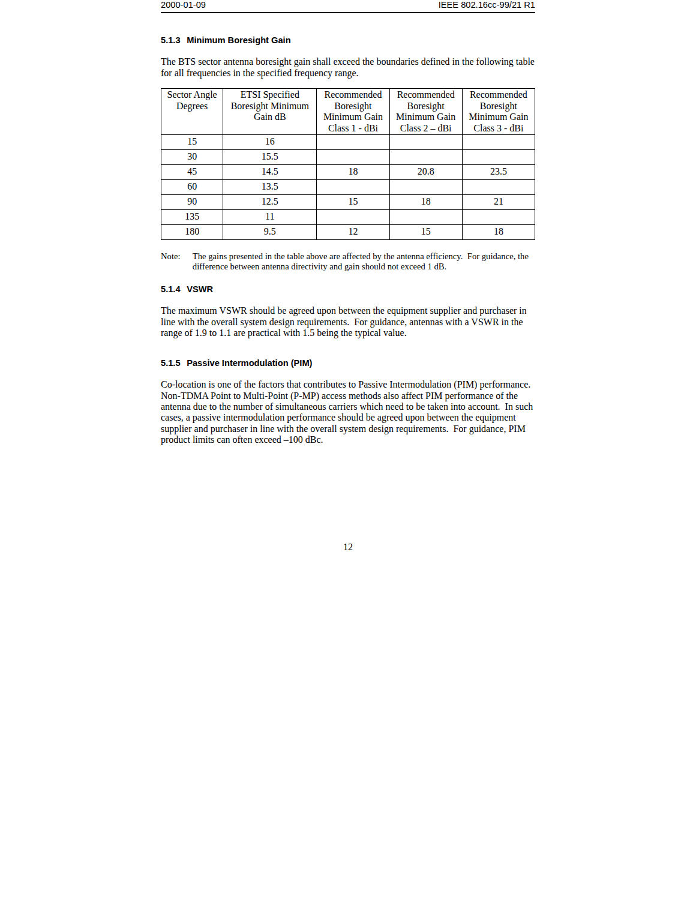2000-01-09 IEEE 802.16cc-99/21 R1
5.1.3 Minimum Boresight Gain
The BTS sector antenna boresight gain shall exceed the boundaries defined in the following table for all frequencies in the specified frequency range.
| Sector Angle Degrees | ETSI Specified Boresight Minimum Gain dB | Recommended Boresight Minimum Gain Class 1 - dBi | Recommended Boresight Minimum Gain Class 2 – dBi | Recommended Boresight Minimum Gain Class 3 - dBi |
| --- | --- | --- | --- | --- |
| 15 | 16 | | | |
| 30 | 15.5 | | | |
| 45 | 14.5 | 18 | 20.8 | 23.5 |
| 60 | 13.5 | | | |
| 90 | 12.5 | 15 | 18 | 21 |
| 135 | 11 | | | |
| 180 | 9.5 | 12 | 15 | 18 |
Note: The gains presented in the table above are affected by the antenna efficiency. For guidance, the difference between antenna directivity and gain should not exceed 1 dB.
5.1.4 VSWR
The maximum VSWR should be agreed upon between the equipment supplier and purchaser in line with the overall system design requirements. For guidance, antennas with a VSWR in the range of 1.9 to 1.1 are practical with 1.5 being the typical value.
5.1.5 Passive Intermodulation (PIM)
Co-location is one of the factors that contributes to Passive Intermodulation (PIM) performance. Non-TDMA Point to Multi-Point (P-MP) access methods also affect PIM performance of the antenna due to the number of simultaneous carriers which need to be taken into account. In such cases, a passive intermodulation performance should be agreed upon between the equipment supplier and purchaser in line with the overall system design requirements. For guidance, PIM product limits can often exceed –100 dBc.
12